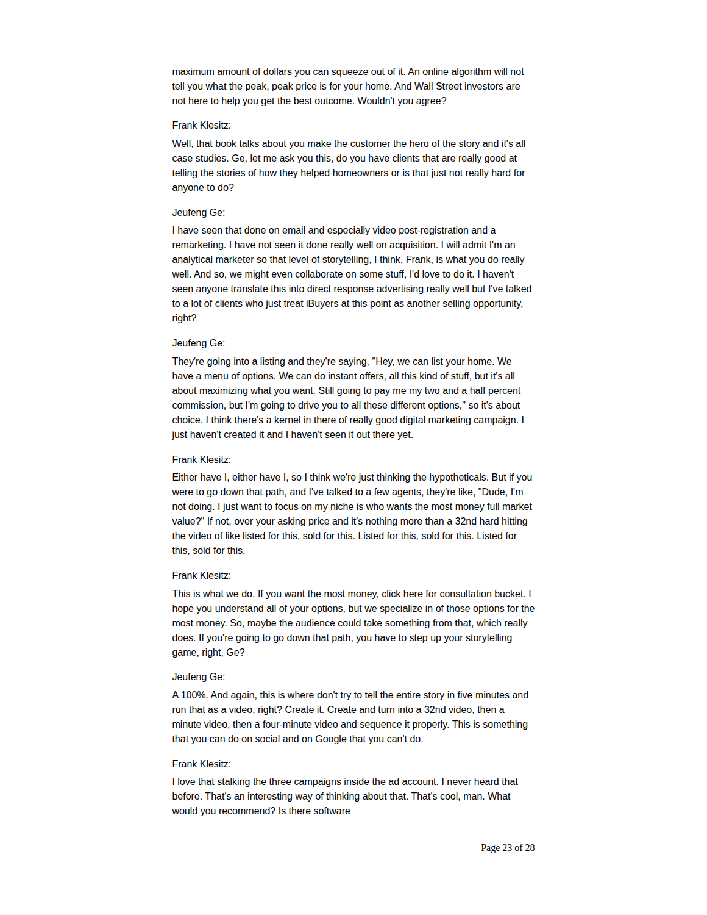maximum amount of dollars you can squeeze out of it. An online algorithm will not tell you what the peak, peak price is for your home. And Wall Street investors are not here to help you get the best outcome. Wouldn't you agree?
Frank Klesitz:
Well, that book talks about you make the customer the hero of the story and it's all case studies. Ge, let me ask you this, do you have clients that are really good at telling the stories of how they helped homeowners or is that just not really hard for anyone to do?
Jeufeng Ge:
I have seen that done on email and especially video post-registration and a remarketing. I have not seen it done really well on acquisition. I will admit I'm an analytical marketer so that level of storytelling, I think, Frank, is what you do really well. And so, we might even collaborate on some stuff, I'd love to do it. I haven't seen anyone translate this into direct response advertising really well but I've talked to a lot of clients who just treat iBuyers at this point as another selling opportunity, right?
Jeufeng Ge:
They're going into a listing and they're saying, "Hey, we can list your home. We have a menu of options. We can do instant offers, all this kind of stuff, but it's all about maximizing what you want. Still going to pay me my two and a half percent commission, but I'm going to drive you to all these different options," so it's about choice. I think there's a kernel in there of really good digital marketing campaign. I just haven't created it and I haven't seen it out there yet.
Frank Klesitz:
Either have I, either have I, so I think we're just thinking the hypotheticals. But if you were to go down that path, and I've talked to a few agents, they're like, "Dude, I'm not doing. I just want to focus on my niche is who wants the most money full market value?" If not, over your asking price and it's nothing more than a 32nd hard hitting the video of like listed for this, sold for this. Listed for this, sold for this. Listed for this, sold for this.
Frank Klesitz:
This is what we do. If you want the most money, click here for consultation bucket. I hope you understand all of your options, but we specialize in of those options for the most money. So, maybe the audience could take something from that, which really does. If you're going to go down that path, you have to step up your storytelling game, right, Ge?
Jeufeng Ge:
A 100%. And again, this is where don't try to tell the entire story in five minutes and run that as a video, right? Create it. Create and turn into a 32nd video, then a minute video, then a four-minute video and sequence it properly. This is something that you can do on social and on Google that you can't do.
Frank Klesitz:
I love that stalking the three campaigns inside the ad account. I never heard that before. That's an interesting way of thinking about that. That's cool, man. What would you recommend? Is there software
Page 23 of 28